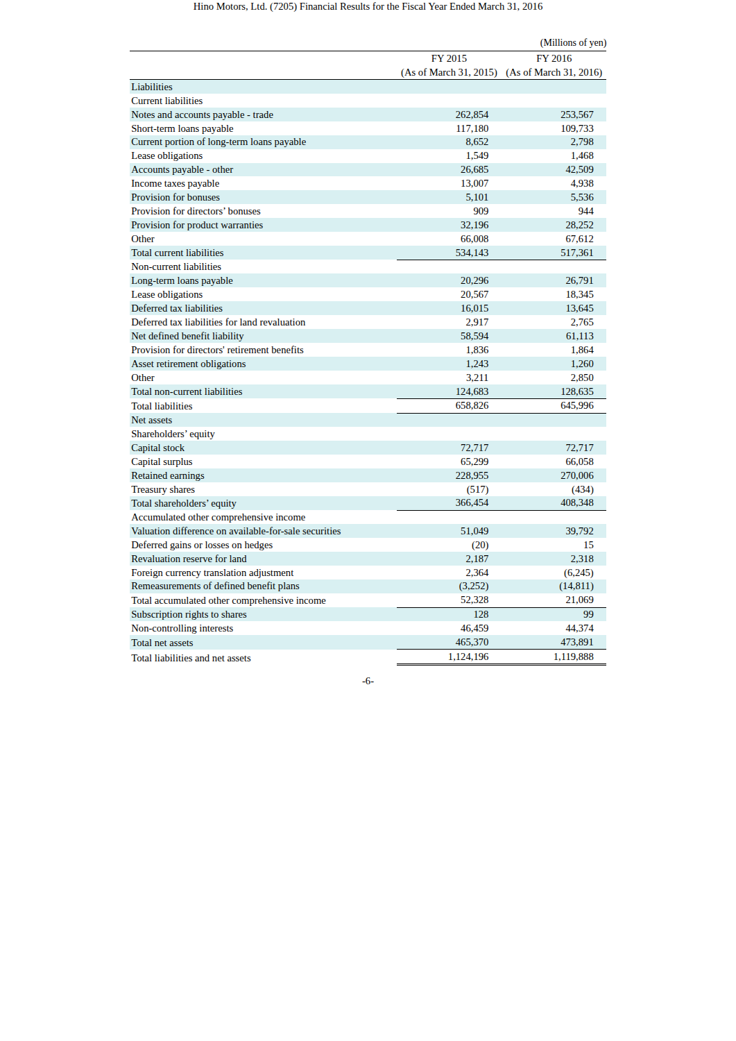Hino Motors, Ltd. (7205) Financial Results for the Fiscal Year Ended March 31, 2016
(Millions of yen)
| | FY 2015 | FY 2016 |
| --- | --- | --- |
| | (As of March 31, 2015) | (As of March 31, 2016) |
| Liabilities | | |
| Current liabilities | | |
| Notes and accounts payable - trade | 262,854 | 253,567 |
| Short-term loans payable | 117,180 | 109,733 |
| Current portion of long-term loans payable | 8,652 | 2,798 |
| Lease obligations | 1,549 | 1,468 |
| Accounts payable - other | 26,685 | 42,509 |
| Income taxes payable | 13,007 | 4,938 |
| Provision for bonuses | 5,101 | 5,536 |
| Provision for directors’ bonuses | 909 | 944 |
| Provision for product warranties | 32,196 | 28,252 |
| Other | 66,008 | 67,612 |
| Total current liabilities | 534,143 | 517,361 |
| Non-current liabilities | | |
| Long-term loans payable | 20,296 | 26,791 |
| Lease obligations | 20,567 | 18,345 |
| Deferred tax liabilities | 16,015 | 13,645 |
| Deferred tax liabilities for land revaluation | 2,917 | 2,765 |
| Net defined benefit liability | 58,594 | 61,113 |
| Provision for directors' retirement benefits | 1,836 | 1,864 |
| Asset retirement obligations | 1,243 | 1,260 |
| Other | 3,211 | 2,850 |
| Total non-current liabilities | 124,683 | 128,635 |
| Total liabilities | 658,826 | 645,996 |
| Net assets | | |
| Shareholders’ equity | | |
| Capital stock | 72,717 | 72,717 |
| Capital surplus | 65,299 | 66,058 |
| Retained earnings | 228,955 | 270,006 |
| Treasury shares | (517) | (434) |
| Total shareholders’ equity | 366,454 | 408,348 |
| Accumulated other comprehensive income | | |
| Valuation difference on available-for-sale securities | 51,049 | 39,792 |
| Deferred gains or losses on hedges | (20) | 15 |
| Revaluation reserve for land | 2,187 | 2,318 |
| Foreign currency translation adjustment | 2,364 | (6,245) |
| Remeasurements of defined benefit plans | (3,252) | (14,811) |
| Total accumulated other comprehensive income | 52,328 | 21,069 |
| Subscription rights to shares | 128 | 99 |
| Non-controlling interests | 46,459 | 44,374 |
| Total net assets | 465,370 | 473,891 |
| Total liabilities and net assets | 1,124,196 | 1,119,888 |
-6-